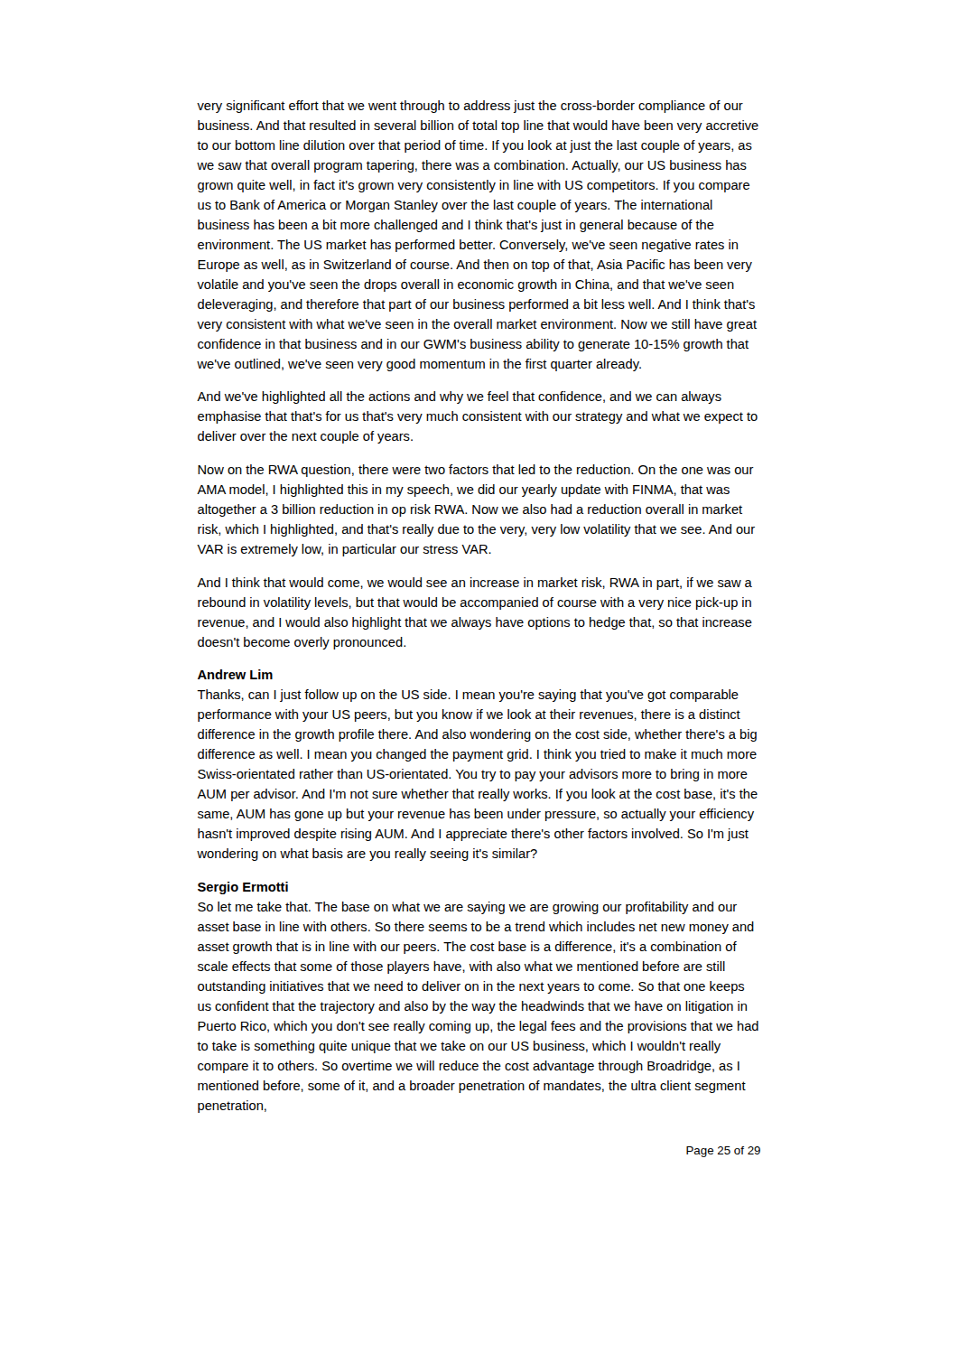very significant effort that we went through to address just the cross-border compliance of our business. And that resulted in several billion of total top line that would have been very accretive to our bottom line dilution over that period of time. If you look at just the last couple of years, as we saw that overall program tapering, there was a combination. Actually, our US business has grown quite well, in fact it's grown very consistently in line with US competitors. If you compare us to Bank of America or Morgan Stanley over the last couple of years. The international business has been a bit more challenged and I think that's just in general because of the environment. The US market has performed better. Conversely, we've seen negative rates in Europe as well, as in Switzerland of course. And then on top of that, Asia Pacific has been very volatile and you've seen the drops overall in economic growth in China, and that we've seen deleveraging, and therefore that part of our business performed a bit less well. And I think that's very consistent with what we've seen in the overall market environment. Now we still have great confidence in that business and in our GWM's business ability to generate 10-15% growth that we've outlined, we've seen very good momentum in the first quarter already.
And we've highlighted all the actions and why we feel that confidence, and we can always emphasise that that's for us that's very much consistent with our strategy and what we expect to deliver over the next couple of years.
Now on the RWA question, there were two factors that led to the reduction. On the one was our AMA model, I highlighted this in my speech, we did our yearly update with FINMA, that was altogether a 3 billion reduction in op risk RWA. Now we also had a reduction overall in market risk, which I highlighted, and that's really due to the very, very low volatility that we see. And our VAR is extremely low, in particular our stress VAR.
And I think that would come, we would see an increase in market risk, RWA in part, if we saw a rebound in volatility levels, but that would be accompanied of course with a very nice pick-up in revenue, and I would also highlight that we always have options to hedge that, so that increase doesn't become overly pronounced.
Andrew Lim
Thanks, can I just follow up on the US side. I mean you're saying that you've got comparable performance with your US peers, but you know if we look at their revenues, there is a distinct difference in the growth profile there. And also wondering on the cost side, whether there's a big difference as well. I mean you changed the payment grid. I think you tried to make it much more Swiss-orientated rather than US-orientated. You try to pay your advisors more to bring in more AUM per advisor. And I'm not sure whether that really works. If you look at the cost base, it's the same, AUM has gone up but your revenue has been under pressure, so actually your efficiency hasn't improved despite rising AUM. And I appreciate there's other factors involved. So I'm just wondering on what basis are you really seeing it's similar?
Sergio Ermotti
So let me take that. The base on what we are saying we are growing our profitability and our asset base in line with others. So there seems to be a trend which includes net new money and asset growth that is in line with our peers. The cost base is a difference, it's a combination of scale effects that some of those players have, with also what we mentioned before are still outstanding initiatives that we need to deliver on in the next years to come. So that one keeps us confident that the trajectory and also by the way the headwinds that we have on litigation in Puerto Rico, which you don't see really coming up, the legal fees and the provisions that we had to take is something quite unique that we take on our US business, which I wouldn't really compare it to others. So overtime we will reduce the cost advantage through Broadridge, as I mentioned before, some of it, and a broader penetration of mandates, the ultra client segment penetration,
Page 25 of 29